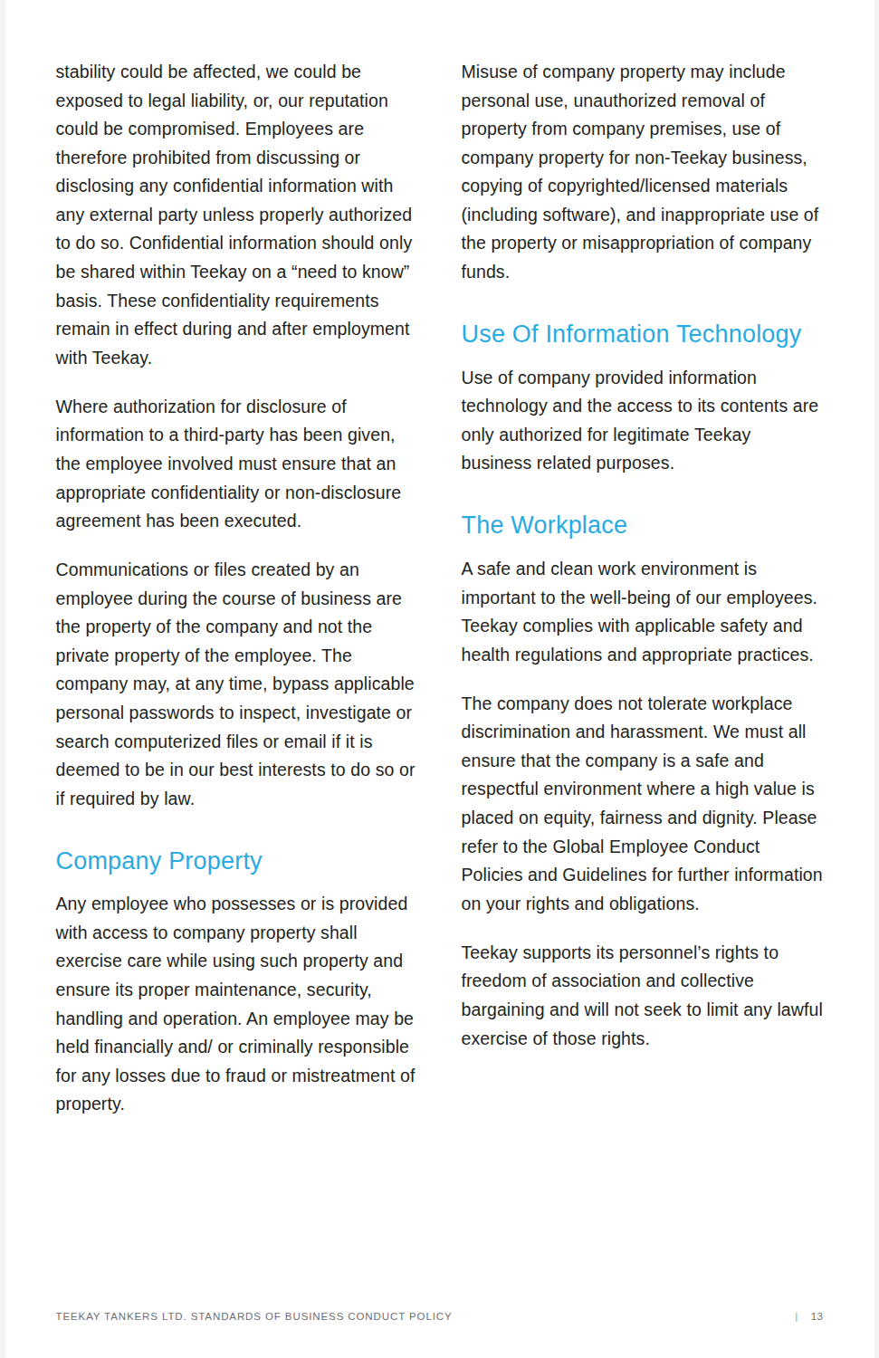stability could be affected, we could be exposed to legal liability, or, our reputation could be compromised. Employees are therefore prohibited from discussing or disclosing any confidential information with any external party unless properly authorized to do so. Confidential information should only be shared within Teekay on a “need to know” basis. These confidentiality requirements remain in effect during and after employment with Teekay.
Where authorization for disclosure of information to a third-party has been given, the employee involved must ensure that an appropriate confidentiality or non-disclosure agreement has been executed.
Communications or files created by an employee during the course of business are the property of the company and not the private property of the employee. The company may, at any time, bypass applicable personal passwords to inspect, investigate or search computerized files or email if it is deemed to be in our best interests to do so or if required by law.
Company Property
Any employee who possesses or is provided with access to company property shall exercise care while using such property and ensure its proper maintenance, security, handling and operation. An employee may be held financially and/ or criminally responsible for any losses due to fraud or mistreatment of property.
Misuse of company property may include personal use, unauthorized removal of property from company premises, use of company property for non-Teekay business, copying of copyrighted/licensed materials (including software), and inappropriate use of the property or misappropriation of company funds.
Use Of Information Technology
Use of company provided information technology and the access to its contents are only authorized for legitimate Teekay business related purposes.
The Workplace
A safe and clean work environment is important to the well-being of our employees. Teekay complies with applicable safety and health regulations and appropriate practices.
The company does not tolerate workplace discrimination and harassment. We must all ensure that the company is a safe and respectful environment where a high value is placed on equity, fairness and dignity. Please refer to the Global Employee Conduct Policies and Guidelines for further information on your rights and obligations.
Teekay supports its personnel’s rights to freedom of association and collective bargaining and will not seek to limit any lawful exercise of those rights.
Teekay Tankers Ltd. Standards of Business Conduct Policy
|13